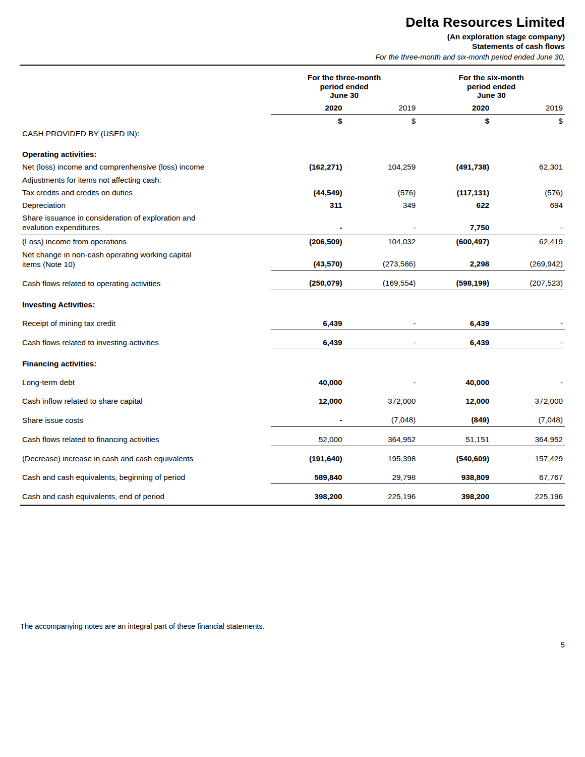Delta Resources Limited
(An exploration stage company)
Statements of cash flows
For the three-month and six-month period ended June 30,
| | For the three-month period ended June 30 | For the six-month period ended June 30 |
| | 2020 | 2019 | 2020 | 2019 |
| | $ | $ | $ | $ |
| CASH PROVIDED BY (USED IN): | | | | |
| Operating activities: | | | | |
| Net (loss) income and comprenhensive (loss) income | (162,271) | 104,259 | (491,738) | 62,301 |
| Adjustments for items not affecting cash: | | | | |
| Tax credits and credits on duties | (44,549) | (576) | (117,131) | (576) |
| Depreciation | 311 | 349 | 622 | 694 |
| Share issuance in consideration of exploration and evalution expenditures | - | - | 7,750 | - |
| (Loss) income from operations | (206,509) | 104,032 | (600,497) | 62,419 |
| Net change in non-cash operating working capital items (Note 10) | (43,570) | (273,586) | 2,298 | (269,942) |
| Cash flows related to operating activities | (250,079) | (169,554) | (598,199) | (207,523) |
| Investing Activities: | | | | |
| Receipt of mining tax credit | 6,439 | - | 6,439 | - |
| Cash flows related to investing activities | 6,439 | - | 6,439 | - |
| Financing activities: | | | | |
| Long-term debt | 40,000 | - | 40,000 | - |
| Cash inflow related to share capital | 12,000 | 372,000 | 12,000 | 372,000 |
| Share issue costs | - | (7,048) | (849) | (7,048) |
| Cash flows related to financing activities | 52,000 | 364,952 | 51,151 | 364,952 |
| (Decrease) increase in cash and cash equivalents | (191,640) | 195,398 | (540,609) | 157,429 |
| Cash and cash equivalents, beginning of period | 589,840 | 29,798 | 938,809 | 67,767 |
| Cash and cash equivalents, end of period | 398,200 | 225,196 | 398,200 | 225,196 |
The accompanying notes are an integral part of these financial statements.
5